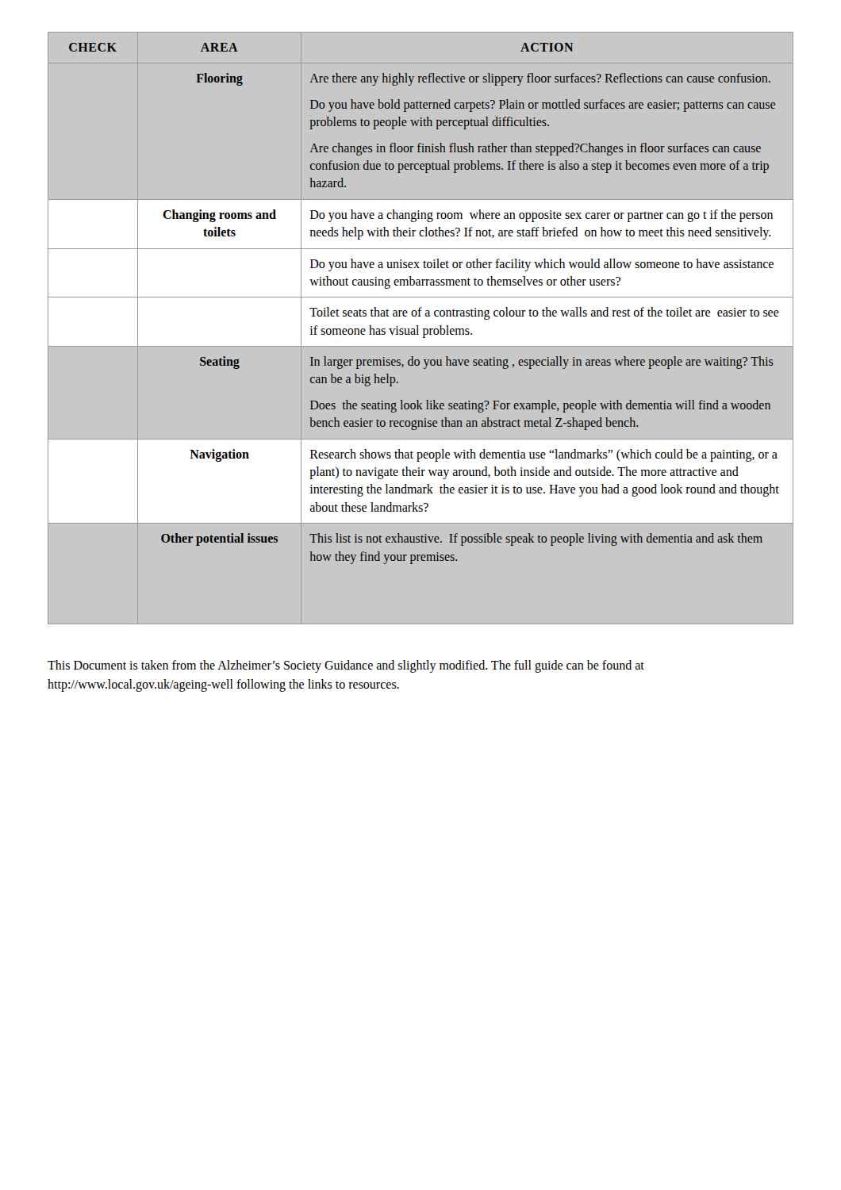| CHECK | AREA | ACTION |
| --- | --- | --- |
| | Flooring | Are there any highly reflective or slippery floor surfaces? Reflections can cause confusion. Do you have bold patterned carpets? Plain or mottled surfaces are easier; patterns can cause problems to people with perceptual difficulties. Are changes in floor finish flush rather than stepped?Changes in floor surfaces can cause confusion due to perceptual problems. If there is also a step it becomes even more of a trip hazard. |
| | Changing rooms and toilets | Do you have a changing room where an opposite sex carer or partner can go t if the person needs help with their clothes? If not, are staff briefed on how to meet this need sensitively. |
| | | Do you have a unisex toilet or other facility which would allow someone to have assistance without causing embarrassment to themselves or other users? |
| | | Toilet seats that are of a contrasting colour to the walls and rest of the toilet are easier to see if someone has visual problems. |
| | Seating | In larger premises, do you have seating , especially in areas where people are waiting? This can be a big help. Does the seating look like seating? For example, people with dementia will find a wooden bench easier to recognise than an abstract metal Z-shaped bench. |
| | Navigation | Research shows that people with dementia use “landmarks” (which could be a painting, or a plant) to navigate their way around, both inside and outside. The more attractive and interesting the landmark the easier it is to use. Have you had a good look round and thought about these landmarks? |
| | Other potential issues | This list is not exhaustive. If possible speak to people living with dementia and ask them how they find your premises. |
This Document is taken from the Alzheimer’s Society Guidance and slightly modified. The full guide can be found at http://www.local.gov.uk/ageing-well following the links to resources.